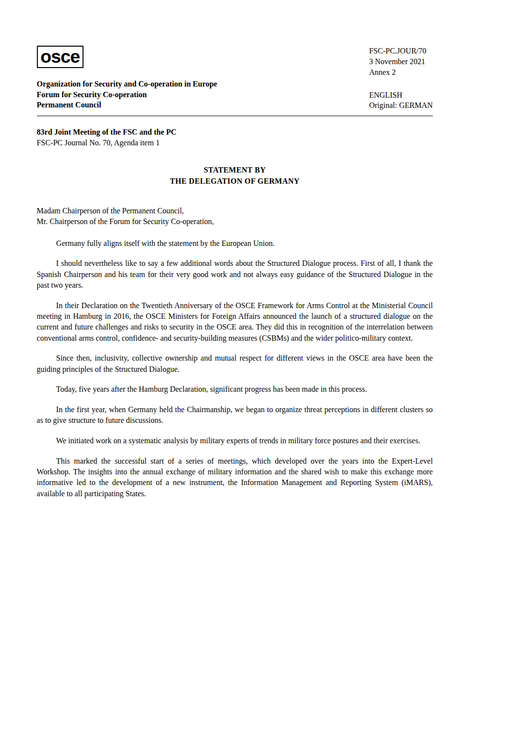osce
Organization for Security and Co-operation in Europe
Forum for Security Co-operation
Permanent Council
FSC-PC.JOUR/70
3 November 2021
Annex 2
ENGLISH
Original: GERMAN
83rd Joint Meeting of the FSC and the PC
FSC-PC Journal No. 70, Agenda item 1
STATEMENT BY
THE DELEGATION OF GERMANY
Madam Chairperson of the Permanent Council,
Mr. Chairperson of the Forum for Security Co-operation,
Germany fully aligns itself with the statement by the European Union.
I should nevertheless like to say a few additional words about the Structured Dialogue process. First of all, I thank the Spanish Chairperson and his team for their very good work and not always easy guidance of the Structured Dialogue in the past two years.
In their Declaration on the Twentieth Anniversary of the OSCE Framework for Arms Control at the Ministerial Council meeting in Hamburg in 2016, the OSCE Ministers for Foreign Affairs announced the launch of a structured dialogue on the current and future challenges and risks to security in the OSCE area. They did this in recognition of the interrelation between conventional arms control, confidence- and security-building measures (CSBMs) and the wider politico-military context.
Since then, inclusivity, collective ownership and mutual respect for different views in the OSCE area have been the guiding principles of the Structured Dialogue.
Today, five years after the Hamburg Declaration, significant progress has been made in this process.
In the first year, when Germany held the Chairmanship, we began to organize threat perceptions in different clusters so as to give structure to future discussions.
We initiated work on a systematic analysis by military experts of trends in military force postures and their exercises.
This marked the successful start of a series of meetings, which developed over the years into the Expert-Level Workshop. The insights into the annual exchange of military information and the shared wish to make this exchange more informative led to the development of a new instrument, the Information Management and Reporting System (iMARS), available to all participating States.